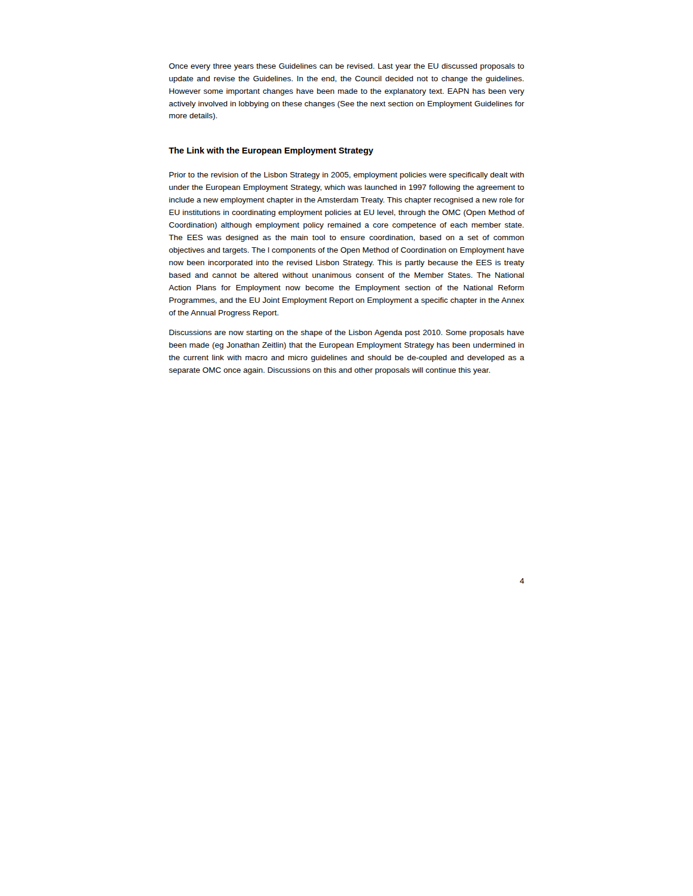Once every three years these Guidelines can be revised. Last year the EU discussed proposals to update and revise the Guidelines. In the end, the Council decided not to change the guidelines. However some important changes have been made to the explanatory text. EAPN has been very actively involved in lobbying on these changes (See the next section on Employment Guidelines for more details).
The Link with the European Employment Strategy
Prior to the revision of the Lisbon Strategy in 2005, employment policies were specifically dealt with under the European Employment Strategy, which was launched in 1997 following the agreement to include a new employment chapter in the Amsterdam Treaty. This chapter recognised a new role for EU institutions in coordinating employment policies at EU level, through the OMC (Open Method of Coordination) although employment policy remained a core competence of each member state. The EES was designed as the main tool to ensure coordination, based on a set of common objectives and targets. The l components of the Open Method of Coordination on Employment have now been incorporated into the revised Lisbon Strategy. This is partly because the EES is treaty based and cannot be altered without unanimous consent of the Member States. The National Action Plans for Employment now become the Employment section of the National Reform Programmes, and the EU Joint Employment Report on Employment a specific chapter in the Annex of the Annual Progress Report.
Discussions are now starting on the shape of the Lisbon Agenda post 2010. Some proposals have been made (eg Jonathan Zeitlin) that the European Employment Strategy has been undermined in the current link with macro and micro guidelines and should be de-coupled and developed as a separate OMC once again. Discussions on this and other proposals will continue this year.
4